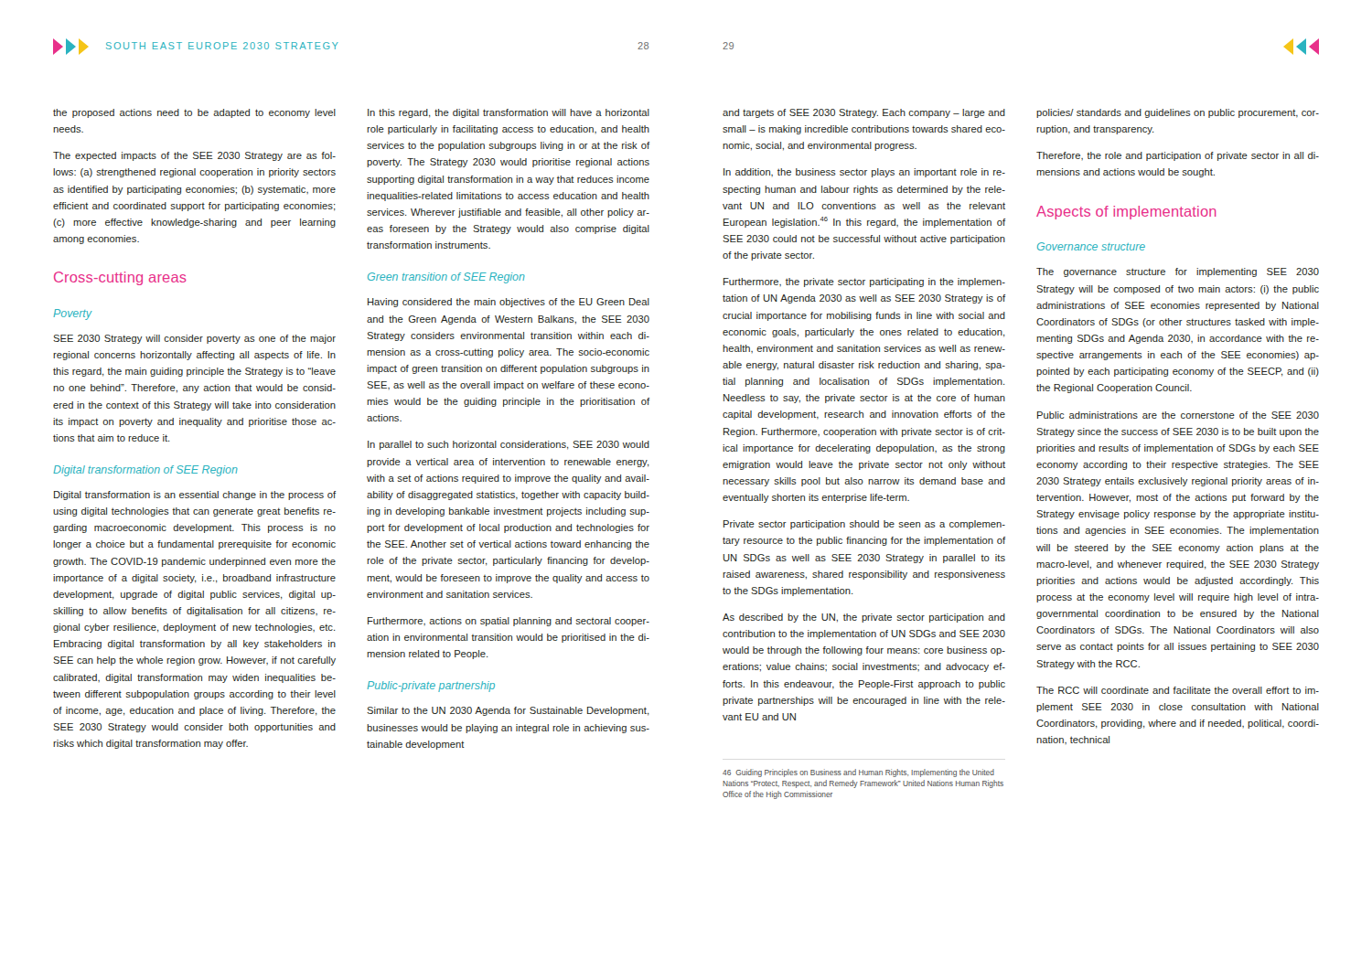South East Europe 2030 Strategy 28
the proposed actions need to be adapted to economy level needs.
The expected impacts of the SEE 2030 Strategy are as follows: (a) strengthened regional cooperation in priority sectors as identified by participating economies; (b) systematic, more efficient and coordinated support for participating economies; (c) more effective knowledge-sharing and peer learning among economies.
Cross-cutting areas
Poverty
SEE 2030 Strategy will consider poverty as one of the major regional concerns horizontally affecting all aspects of life. In this regard, the main guiding principle the Strategy is to “leave no one behind”. Therefore, any action that would be considered in the context of this Strategy will take into consideration its impact on poverty and inequality and prioritise those actions that aim to reduce it.
Digital transformation of SEE Region
Digital transformation is an essential change in the process of using digital technologies that can generate great benefits regarding macroeconomic development. This process is no longer a choice but a fundamental prerequisite for economic growth. The COVID-19 pandemic underpinned even more the importance of a digital society, i.e., broadband infrastructure development, upgrade of digital public services, digital upskilling to allow benefits of digitalisation for all citizens, regional cyber resilience, deployment of new technologies, etc. Embracing digital transformation by all key stakeholders in SEE can help the whole region grow. However, if not carefully calibrated, digital transformation may widen inequalities between different subpopulation groups according to their level of income, age, education and place of living. Therefore, the SEE 2030 Strategy would consider both opportunities and risks which digital transformation may offer.
In this regard, the digital transformation will have a horizontal role particularly in facilitating access to education, and health services to the population subgroups living in or at the risk of poverty. The Strategy 2030 would prioritise regional actions supporting digital transformation in a way that reduces income inequalities-related limitations to access education and health services. Wherever justifiable and feasible, all other policy areas foreseen by the Strategy would also comprise digital transformation instruments.
Green transition of SEE Region
Having considered the main objectives of the EU Green Deal and the Green Agenda of Western Balkans, the SEE 2030 Strategy considers environmental transition within each dimension as a cross-cutting policy area. The socio-economic impact of green transition on different population subgroups in SEE, as well as the overall impact on welfare of these economies would be the guiding principle in the prioritisation of actions.
In parallel to such horizontal considerations, SEE 2030 would provide a vertical area of intervention to renewable energy, with a set of actions required to improve the quality and availability of disaggregated statistics, together with capacity building in developing bankable investment projects including support for development of local production and technologies for the SEE. Another set of vertical actions toward enhancing the role of the private sector, particularly financing for development, would be foreseen to improve the quality and access to environment and sanitation services.
Furthermore, actions on spatial planning and sectoral cooperation in environmental transition would be prioritised in the dimension related to People.
Public-private partnership
Similar to the UN 2030 Agenda for Sustainable Development, businesses would be playing an integral role in achieving sustainable development
29
and targets of SEE 2030 Strategy. Each company – large and small – is making incredible contributions towards shared economic, social, and environmental progress.
In addition, the business sector plays an important role in respecting human and labour rights as determined by the relevant UN and ILO conventions as well as the relevant European legislation.46 In this regard, the implementation of SEE 2030 could not be successful without active participation of the private sector.
Furthermore, the private sector participating in the implementation of UN Agenda 2030 as well as SEE 2030 Strategy is of crucial importance for mobilising funds in line with social and economic goals, particularly the ones related to education, health, environment and sanitation services as well as renewable energy, natural disaster risk reduction and sharing, spatial planning and localisation of SDGs implementation. Needless to say, the private sector is at the core of human capital development, research and innovation efforts of the Region. Furthermore, cooperation with private sector is of critical importance for decelerating depopulation, as the strong emigration would leave the private sector not only without necessary skills pool but also narrow its demand base and eventually shorten its enterprise life-term.
Private sector participation should be seen as a complementary resource to the public financing for the implementation of UN SDGs as well as SEE 2030 Strategy in parallel to its raised awareness, shared responsibility and responsiveness to the SDGs implementation.
As described by the UN, the private sector participation and contribution to the implementation of UN SDGs and SEE 2030 would be through the following four means: core business operations; value chains; social investments; and advocacy efforts. In this endeavour, the People-First approach to public private partnerships will be encouraged in line with the relevant EU and UN
46 Guiding Principles on Business and Human Rights, Implementing the United Nations “Protect, Respect, and Remedy Framework” United Nations Human Rights Office of the High Commissioner
policies/ standards and guidelines on public procurement, corruption, and transparency.
Therefore, the role and participation of private sector in all dimensions and actions would be sought.
Aspects of implementation
Governance structure
The governance structure for implementing SEE 2030 Strategy will be composed of two main actors: (i) the public administrations of SEE economies represented by National Coordinators of SDGs (or other structures tasked with implementing SDGs and Agenda 2030, in accordance with the respective arrangements in each of the SEE economies) appointed by each participating economy of the SEECP, and (ii) the Regional Cooperation Council.
Public administrations are the cornerstone of the SEE 2030 Strategy since the success of SEE 2030 is to be built upon the priorities and results of implementation of SDGs by each SEE economy according to their respective strategies. The SEE 2030 Strategy entails exclusively regional priority areas of intervention. However, most of the actions put forward by the Strategy envisage policy response by the appropriate institutions and agencies in SEE economies. The implementation will be steered by the SEE economy action plans at the macro-level, and whenever required, the SEE 2030 Strategy priorities and actions would be adjusted accordingly. This process at the economy level will require high level of intra-governmental coordination to be ensured by the National Coordinators of SDGs. The National Coordinators will also serve as contact points for all issues pertaining to SEE 2030 Strategy with the RCC.
The RCC will coordinate and facilitate the overall effort to implement SEE 2030 in close consultation with National Coordinators, providing, where and if needed, political, coordination, technical